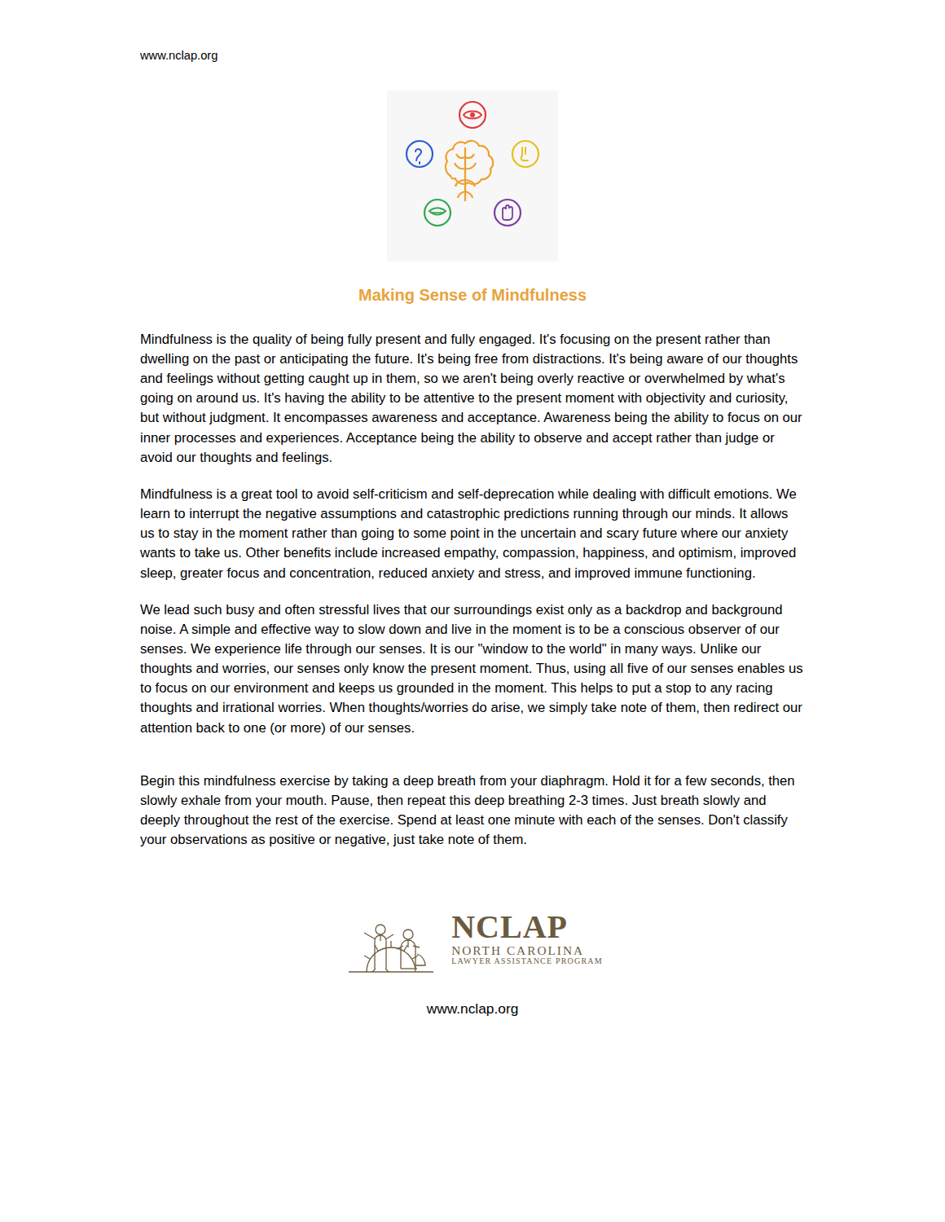www.nclap.org
Making Sense of Mindfulness
Mindfulness is the quality of being fully present and fully engaged. It's focusing on the present rather than dwelling on the past or anticipating the future. It's being free from distractions. It's being aware of our thoughts and feelings without getting caught up in them, so we aren't being overly reactive or overwhelmed by what's going on around us. It's having the ability to be attentive to the present moment with objectivity and curiosity, but without judgment. It encompasses awareness and acceptance. Awareness being the ability to focus on our inner processes and experiences. Acceptance being the ability to observe and accept rather than judge or avoid our thoughts and feelings.
Mindfulness is a great tool to avoid self-criticism and self-deprecation while dealing with difficult emotions. We learn to interrupt the negative assumptions and catastrophic predictions running through our minds. It allows us to stay in the moment rather than going to some point in the uncertain and scary future where our anxiety wants to take us. Other benefits include increased empathy, compassion, happiness, and optimism, improved sleep, greater focus and concentration, reduced anxiety and stress, and improved immune functioning.
We lead such busy and often stressful lives that our surroundings exist only as a backdrop and background noise. A simple and effective way to slow down and live in the moment is to be a conscious observer of our senses. We experience life through our senses. It is our "window to the world" in many ways. Unlike our thoughts and worries, our senses only know the present moment. Thus, using all five of our senses enables us to focus on our environment and keeps us grounded in the moment. This helps to put a stop to any racing thoughts and irrational worries. When thoughts/worries do arise, we simply take note of them, then redirect our attention back to one (or more) of our senses.
Begin this mindfulness exercise by taking a deep breath from your diaphragm. Hold it for a few seconds, then slowly exhale from your mouth. Pause, then repeat this deep breathing 2-3 times. Just breath slowly and deeply throughout the rest of the exercise. Spend at least one minute with each of the senses. Don't classify your observations as positive or negative, just take note of them.
NCLAP
NORTH CAROLINA
LAWYER ASSISTANCE PROGRAM
www.nclap.org